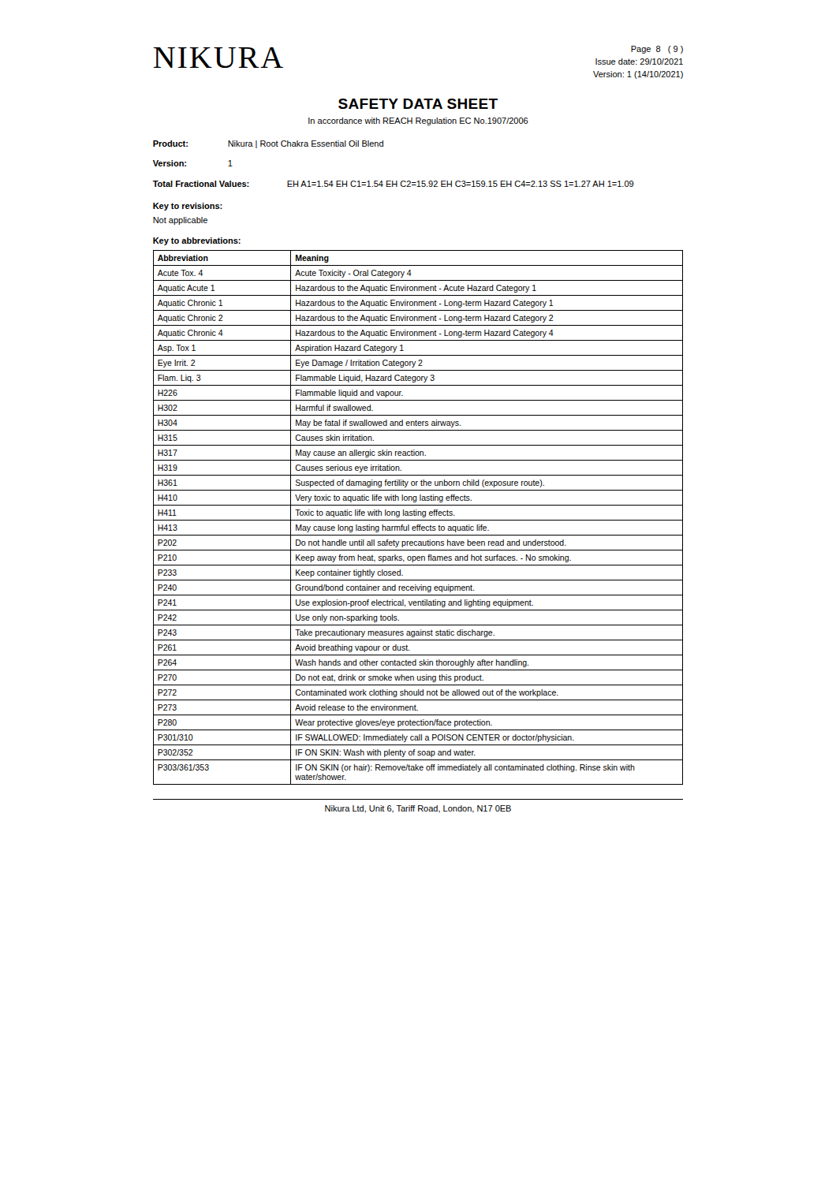NIKURA
Page 8 ( 9 )
Issue date: 29/10/2021
Version: 1 (14/10/2021)
SAFETY DATA SHEET
In accordance with REACH Regulation EC No.1907/2006
Product: Nikura | Root Chakra Essential Oil Blend
Version: 1
Total Fractional Values: EH A1=1.54 EH C1=1.54 EH C2=15.92 EH C3=159.15 EH C4=2.13 SS 1=1.27 AH 1=1.09
Key to revisions:
Not applicable
Key to abbreviations:
| Abbreviation | Meaning |
| --- | --- |
| Acute Tox. 4 | Acute Toxicity - Oral Category 4 |
| Aquatic Acute 1 | Hazardous to the Aquatic Environment - Acute Hazard Category 1 |
| Aquatic Chronic 1 | Hazardous to the Aquatic Environment - Long-term Hazard Category 1 |
| Aquatic Chronic 2 | Hazardous to the Aquatic Environment - Long-term Hazard Category 2 |
| Aquatic Chronic 4 | Hazardous to the Aquatic Environment - Long-term Hazard Category 4 |
| Asp. Tox 1 | Aspiration Hazard Category 1 |
| Eye Irrit. 2 | Eye Damage / Irritation Category 2 |
| Flam. Liq. 3 | Flammable Liquid, Hazard Category 3 |
| H226 | Flammable liquid and vapour. |
| H302 | Harmful if swallowed. |
| H304 | May be fatal if swallowed and enters airways. |
| H315 | Causes skin irritation. |
| H317 | May cause an allergic skin reaction. |
| H319 | Causes serious eye irritation. |
| H361 | Suspected of damaging fertility or the unborn child (exposure route). |
| H410 | Very toxic to aquatic life with long lasting effects. |
| H411 | Toxic to aquatic life with long lasting effects. |
| H413 | May cause long lasting harmful effects to aquatic life. |
| P202 | Do not handle until all safety precautions have been read and understood. |
| P210 | Keep away from heat, sparks, open flames and hot surfaces. - No smoking. |
| P233 | Keep container tightly closed. |
| P240 | Ground/bond container and receiving equipment. |
| P241 | Use explosion-proof electrical, ventilating and lighting equipment. |
| P242 | Use only non-sparking tools. |
| P243 | Take precautionary measures against static discharge. |
| P261 | Avoid breathing vapour or dust. |
| P264 | Wash hands and other contacted skin thoroughly after handling. |
| P270 | Do not eat, drink or smoke when using this product. |
| P272 | Contaminated work clothing should not be allowed out of the workplace. |
| P273 | Avoid release to the environment. |
| P280 | Wear protective gloves/eye protection/face protection. |
| P301/310 | IF SWALLOWED: Immediately call a POISON CENTER or doctor/physician. |
| P302/352 | IF ON SKIN: Wash with plenty of soap and water. |
| P303/361/353 | IF ON SKIN (or hair): Remove/take off immediately all contaminated clothing. Rinse skin with water/shower. |
Nikura Ltd, Unit 6, Tariff Road, London, N17 0EB